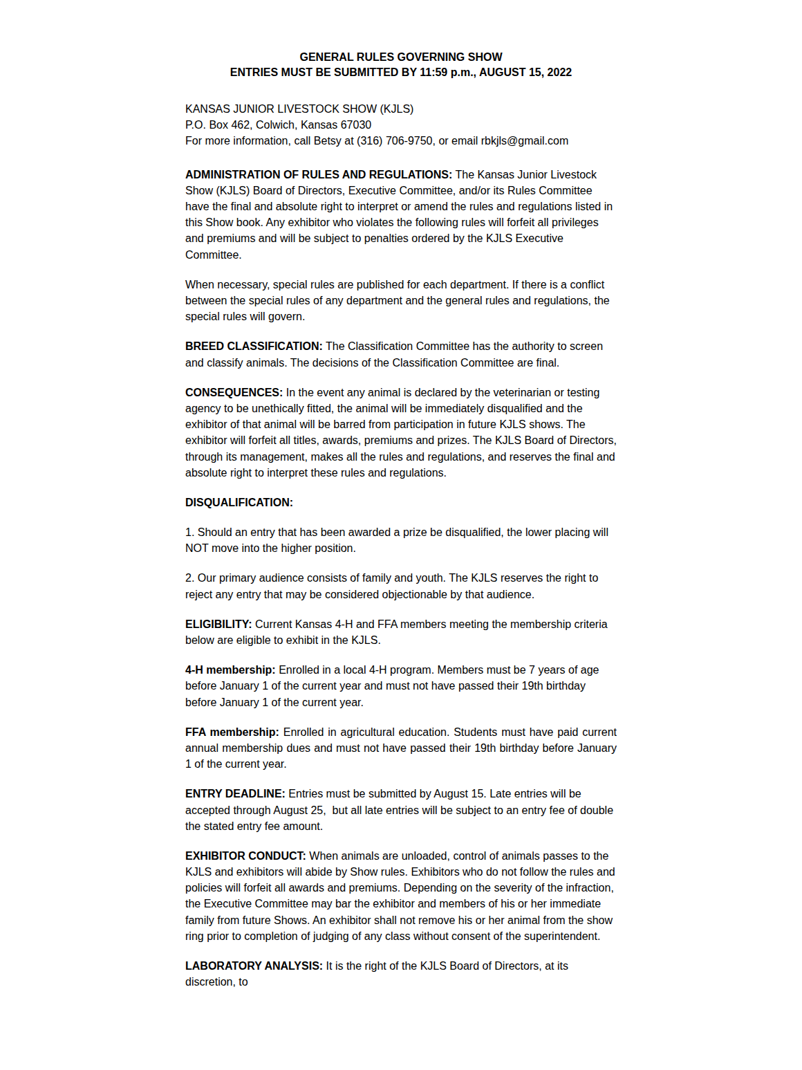GENERAL RULES GOVERNING SHOW
ENTRIES MUST BE SUBMITTED BY 11:59 p.m., AUGUST 15, 2022
KANSAS JUNIOR LIVESTOCK SHOW (KJLS)
P.O. Box 462, Colwich, Kansas 67030
For more information, call Betsy at (316) 706-9750, or email rbkjls@gmail.com
ADMINISTRATION OF RULES AND REGULATIONS: The Kansas Junior Livestock Show (KJLS) Board of Directors, Executive Committee, and/or its Rules Committee have the final and absolute right to interpret or amend the rules and regulations listed in this Show book. Any exhibitor who violates the following rules will forfeit all privileges and premiums and will be subject to penalties ordered by the KJLS Executive Committee.
When necessary, special rules are published for each department. If there is a conflict between the special rules of any department and the general rules and regulations, the special rules will govern.
BREED CLASSIFICATION: The Classification Committee has the authority to screen and classify animals. The decisions of the Classification Committee are final.
CONSEQUENCES: In the event any animal is declared by the veterinarian or testing agency to be unethically fitted, the animal will be immediately disqualified and the exhibitor of that animal will be barred from participation in future KJLS shows. The exhibitor will forfeit all titles, awards, premiums and prizes. The KJLS Board of Directors, through its management, makes all the rules and regulations, and reserves the final and absolute right to interpret these rules and regulations.
DISQUALIFICATION:
1. Should an entry that has been awarded a prize be disqualified, the lower placing will NOT move into the higher position.
2. Our primary audience consists of family and youth. The KJLS reserves the right to reject any entry that may be considered objectionable by that audience.
ELIGIBILITY: Current Kansas 4-H and FFA members meeting the membership criteria below are eligible to exhibit in the KJLS.
4-H membership: Enrolled in a local 4-H program. Members must be 7 years of age before January 1 of the current year and must not have passed their 19th birthday before January 1 of the current year.
FFA membership: Enrolled in agricultural education. Students must have paid current annual membership dues and must not have passed their 19th birthday before January 1 of the current year.
ENTRY DEADLINE: Entries must be submitted by August 15. Late entries will be accepted through August 25, but all late entries will be subject to an entry fee of double the stated entry fee amount.
EXHIBITOR CONDUCT: When animals are unloaded, control of animals passes to the KJLS and exhibitors will abide by Show rules. Exhibitors who do not follow the rules and policies will forfeit all awards and premiums. Depending on the severity of the infraction, the Executive Committee may bar the exhibitor and members of his or her immediate family from future Shows. An exhibitor shall not remove his or her animal from the show ring prior to completion of judging of any class without consent of the superintendent.
LABORATORY ANALYSIS: It is the right of the KJLS Board of Directors, at its discretion, to